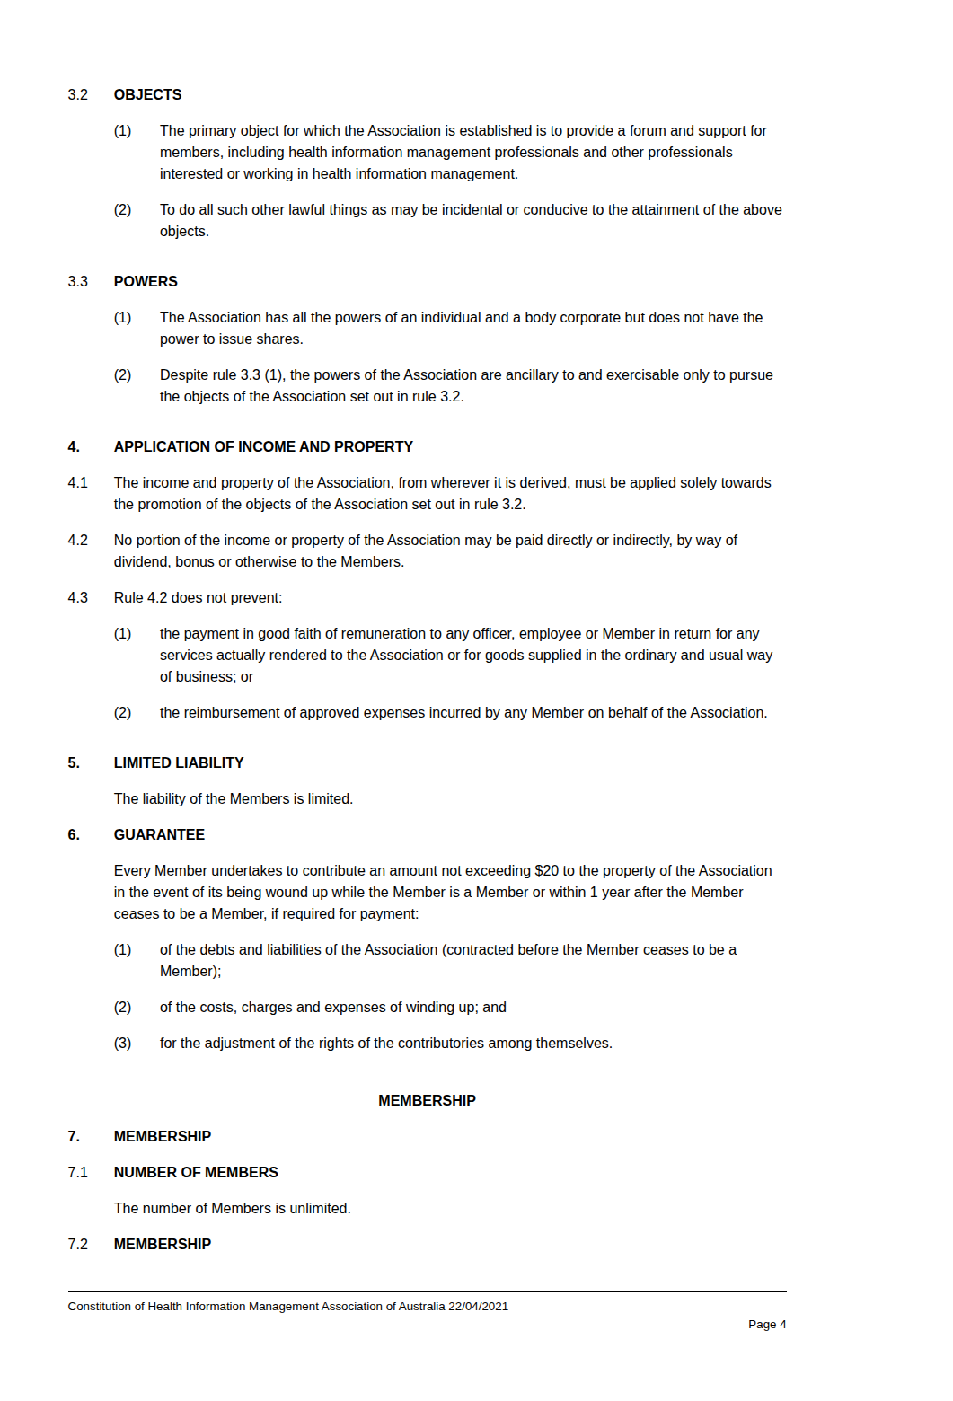3.2
OBJECTS
(1) The primary object for which the Association is established is to provide a forum and support for members, including health information management professionals and other professionals interested or working in health information management.
(2) To do all such other lawful things as may be incidental or conducive to the attainment of the above objects.
3.3
POWERS
(1) The Association has all the powers of an individual and a body corporate but does not have the power to issue shares.
(2) Despite rule 3.3 (1), the powers of the Association are ancillary to and exercisable only to pursue the objects of the Association set out in rule 3.2.
4.
APPLICATION OF INCOME AND PROPERTY
4.1
The income and property of the Association, from wherever it is derived, must be applied solely towards the promotion of the objects of the Association set out in rule 3.2.
4.2
No portion of the income or property of the Association may be paid directly or indirectly, by way of dividend, bonus or otherwise to the Members.
4.3
Rule 4.2 does not prevent:
(1) the payment in good faith of remuneration to any officer, employee or Member in return for any services actually rendered to the Association or for goods supplied in the ordinary and usual way of business; or
(2) the reimbursement of approved expenses incurred by any Member on behalf of the Association.
5.
LIMITED LIABILITY
The liability of the Members is limited.
6.
GUARANTEE
Every Member undertakes to contribute an amount not exceeding $20 to the property of the Association in the event of its being wound up while the Member is a Member or within 1 year after the Member ceases to be a Member, if required for payment:
(1) of the debts and liabilities of the Association (contracted before the Member ceases to be a Member);
(2) of the costs, charges and expenses of winding up; and
(3) for the adjustment of the rights of the contributories among themselves.
MEMBERSHIP
7.
MEMBERSHIP
7.1
NUMBER OF MEMBERS
The number of Members is unlimited.
7.2
MEMBERSHIP
Constitution of Health Information Management Association of Australia 22/04/2021
Page 4